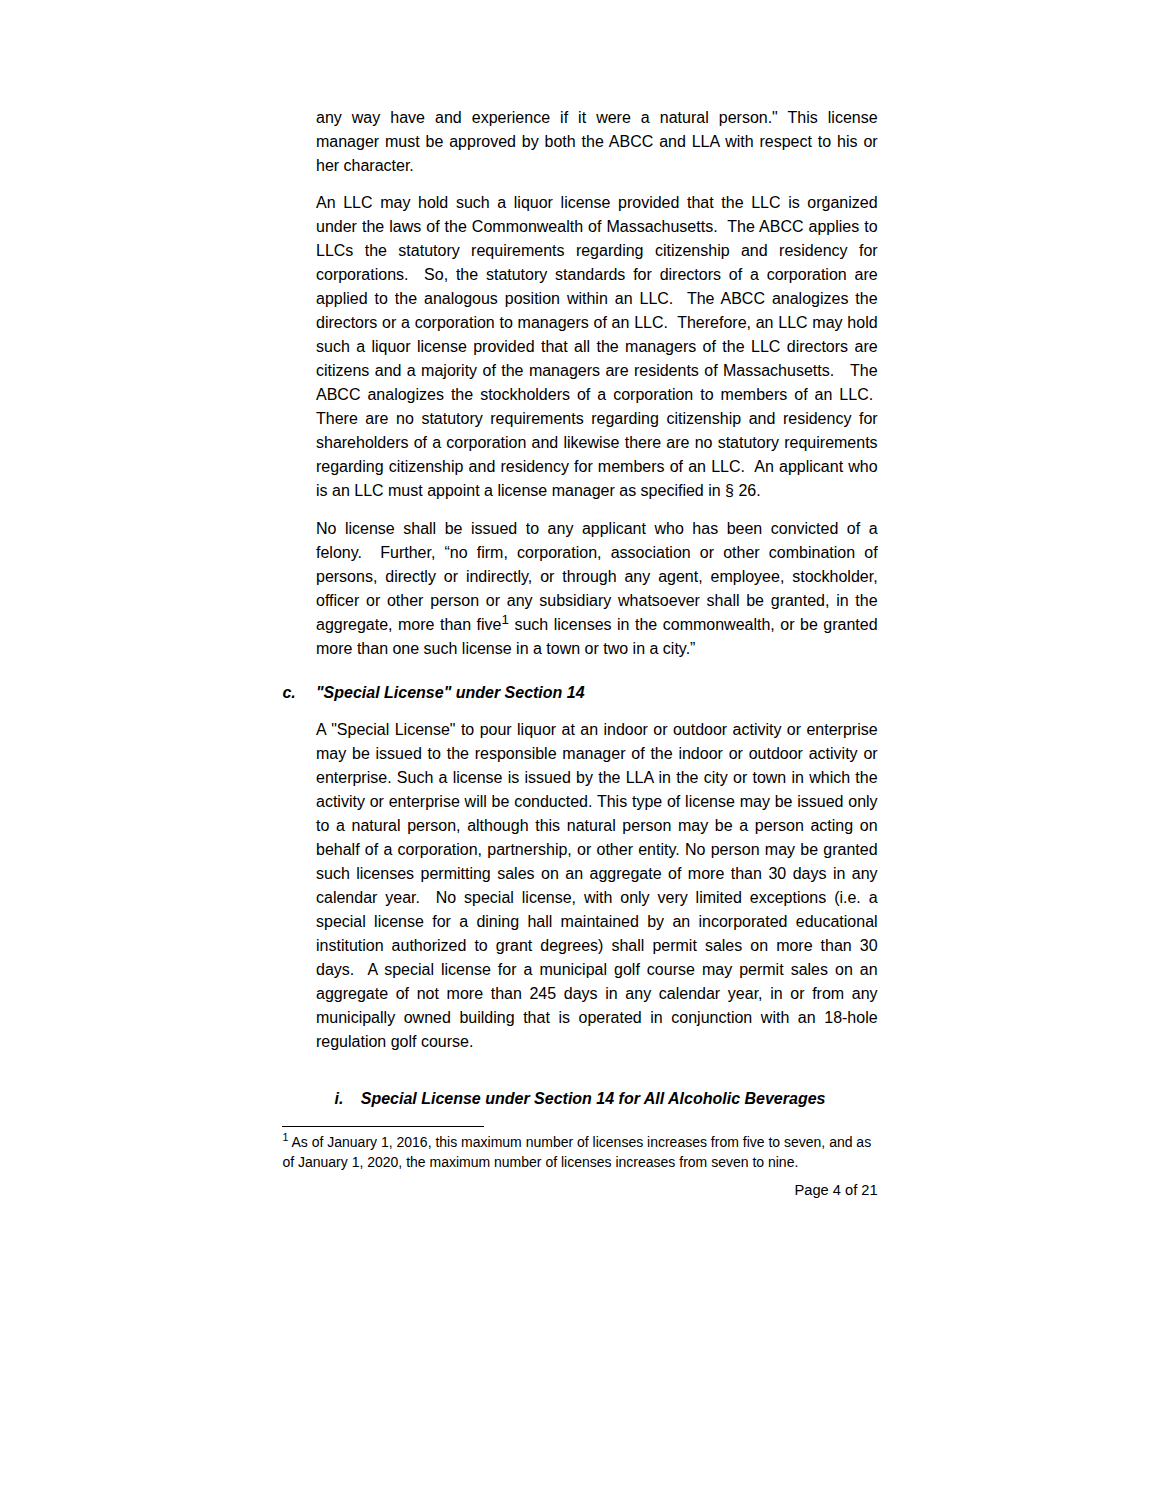any way have and experience if it were a natural person." This license manager must be approved by both the ABCC and LLA with respect to his or her character.
An LLC may hold such a liquor license provided that the LLC is organized under the laws of the Commonwealth of Massachusetts. The ABCC applies to LLCs the statutory requirements regarding citizenship and residency for corporations. So, the statutory standards for directors of a corporation are applied to the analogous position within an LLC. The ABCC analogizes the directors or a corporation to managers of an LLC. Therefore, an LLC may hold such a liquor license provided that all the managers of the LLC directors are citizens and a majority of the managers are residents of Massachusetts. The ABCC analogizes the stockholders of a corporation to members of an LLC. There are no statutory requirements regarding citizenship and residency for shareholders of a corporation and likewise there are no statutory requirements regarding citizenship and residency for members of an LLC. An applicant who is an LLC must appoint a license manager as specified in § 26.
No license shall be issued to any applicant who has been convicted of a felony. Further, “no firm, corporation, association or other combination of persons, directly or indirectly, or through any agent, employee, stockholder, officer or other person or any subsidiary whatsoever shall be granted, in the aggregate, more than five1 such licenses in the commonwealth, or be granted more than one such license in a town or two in a city.”
c. "Special License" under Section 14
A "Special License" to pour liquor at an indoor or outdoor activity or enterprise may be issued to the responsible manager of the indoor or outdoor activity or enterprise. Such a license is issued by the LLA in the city or town in which the activity or enterprise will be conducted. This type of license may be issued only to a natural person, although this natural person may be a person acting on behalf of a corporation, partnership, or other entity. No person may be granted such licenses permitting sales on an aggregate of more than 30 days in any calendar year. No special license, with only very limited exceptions (i.e. a special license for a dining hall maintained by an incorporated educational institution authorized to grant degrees) shall permit sales on more than 30 days. A special license for a municipal golf course may permit sales on an aggregate of not more than 245 days in any calendar year, in or from any municipally owned building that is operated in conjunction with an 18-hole regulation golf course.
i. Special License under Section 14 for All Alcoholic Beverages
1 As of January 1, 2016, this maximum number of licenses increases from five to seven, and as of January 1, 2020, the maximum number of licenses increases from seven to nine.
Page 4 of 21